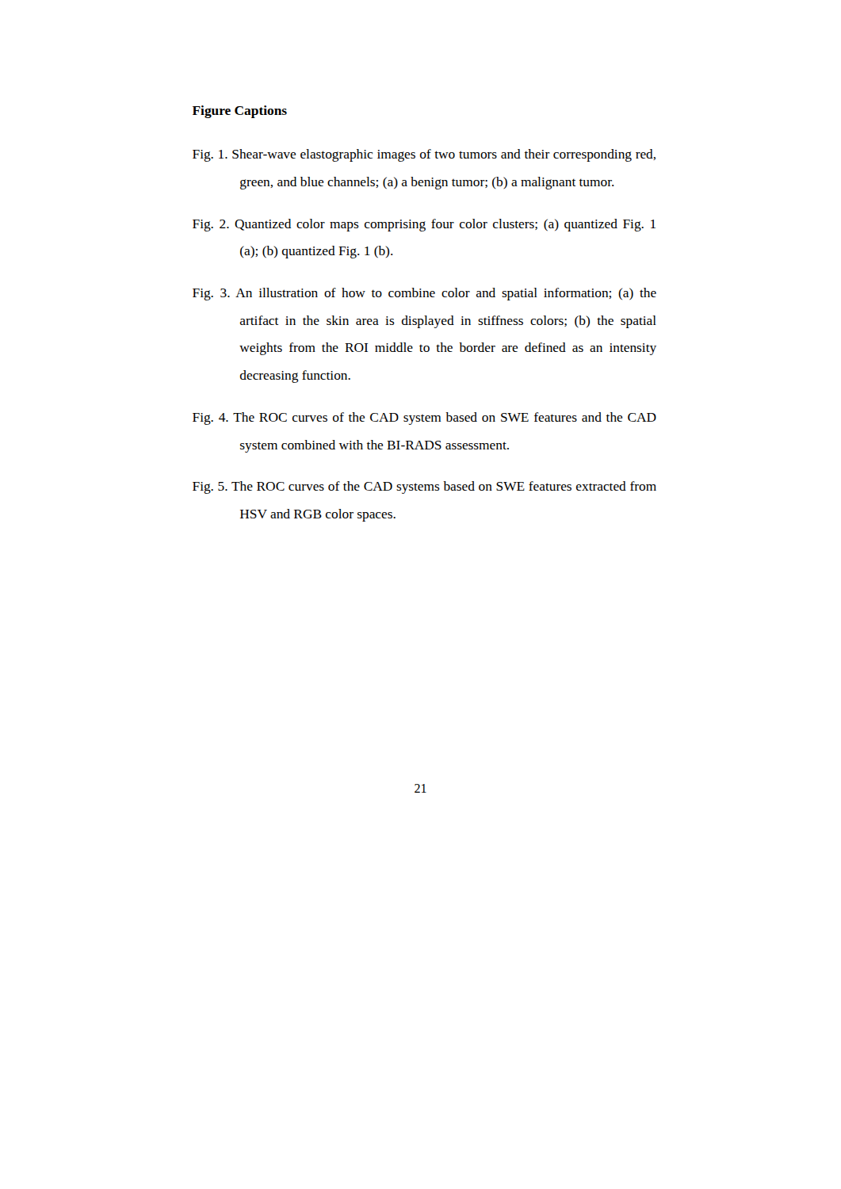Figure Captions
Fig. 1. Shear-wave elastographic images of two tumors and their corresponding red, green, and blue channels; (a) a benign tumor; (b) a malignant tumor.
Fig. 2. Quantized color maps comprising four color clusters; (a) quantized Fig. 1 (a); (b) quantized Fig. 1 (b).
Fig. 3. An illustration of how to combine color and spatial information; (a) the artifact in the skin area is displayed in stiffness colors; (b) the spatial weights from the ROI middle to the border are defined as an intensity decreasing function.
Fig. 4. The ROC curves of the CAD system based on SWE features and the CAD system combined with the BI-RADS assessment.
Fig. 5. The ROC curves of the CAD systems based on SWE features extracted from HSV and RGB color spaces.
21